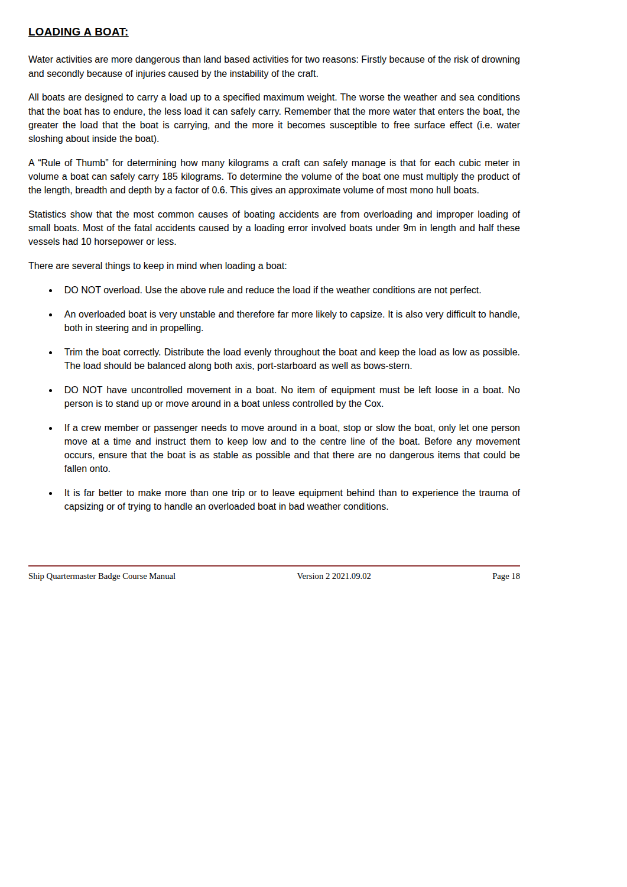LOADING A BOAT:
Water activities are more dangerous than land based activities for two reasons: Firstly because of the risk of drowning and secondly because of injuries caused by the instability of the craft.
All boats are designed to carry a load up to a specified maximum weight. The worse the weather and sea conditions that the boat has to endure, the less load it can safely carry. Remember that the more water that enters the boat, the greater the load that the boat is carrying, and the more it becomes susceptible to free surface effect (i.e. water sloshing about inside the boat).
A “Rule of Thumb” for determining how many kilograms a craft can safely manage is that for each cubic meter in volume a boat can safely carry 185 kilograms. To determine the volume of the boat one must multiply the product of the length, breadth and depth by a factor of 0.6. This gives an approximate volume of most mono hull boats.
Statistics show that the most common causes of boating accidents are from overloading and improper loading of small boats. Most of the fatal accidents caused by a loading error involved boats under 9m in length and half these vessels had 10 horsepower or less.
There are several things to keep in mind when loading a boat:
DO NOT overload. Use the above rule and reduce the load if the weather conditions are not perfect.
An overloaded boat is very unstable and therefore far more likely to capsize. It is also very difficult to handle, both in steering and in propelling.
Trim the boat correctly. Distribute the load evenly throughout the boat and keep the load as low as possible. The load should be balanced along both axis, port-starboard as well as bows-stern.
DO NOT have uncontrolled movement in a boat. No item of equipment must be left loose in a boat. No person is to stand up or move around in a boat unless controlled by the Cox.
If a crew member or passenger needs to move around in a boat, stop or slow the boat, only let one person move at a time and instruct them to keep low and to the centre line of the boat. Before any movement occurs, ensure that the boat is as stable as possible and that there are no dangerous items that could be fallen onto.
It is far better to make more than one trip or to leave equipment behind than to experience the trauma of capsizing or of trying to handle an overloaded boat in bad weather conditions.
Ship Quartermaster Badge Course Manual Version 2 2021.09.02 Page 18